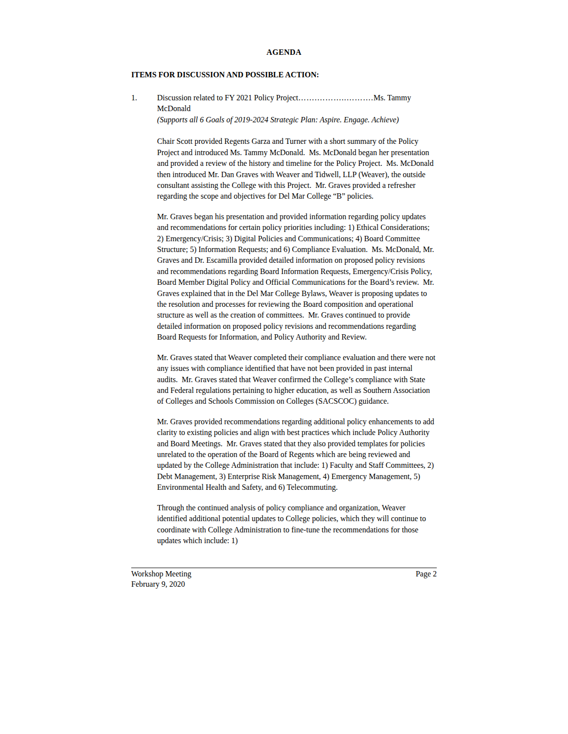AGENDA
ITEMS FOR DISCUSSION AND POSSIBLE ACTION:
1.
Discussion related to FY 2021 Policy Project…….………..………. Ms. Tammy McDonald
(Supports all 6 Goals of 2019-2024 Strategic Plan: Aspire. Engage. Achieve)
Chair Scott provided Regents Garza and Turner with a short summary of the Policy Project and introduced Ms. Tammy McDonald. Ms. McDonald began her presentation and provided a review of the history and timeline for the Policy Project. Ms. McDonald then introduced Mr. Dan Graves with Weaver and Tidwell, LLP (Weaver), the outside consultant assisting the College with this Project. Mr. Graves provided a refresher regarding the scope and objectives for Del Mar College “B” policies.
Mr. Graves began his presentation and provided information regarding policy updates and recommendations for certain policy priorities including: 1) Ethical Considerations; 2) Emergency/Crisis; 3) Digital Policies and Communications; 4) Board Committee Structure; 5) Information Requests; and 6) Compliance Evaluation. Ms. McDonald, Mr. Graves and Dr. Escamilla provided detailed information on proposed policy revisions and recommendations regarding Board Information Requests, Emergency/Crisis Policy, Board Member Digital Policy and Official Communications for the Board’s review. Mr. Graves explained that in the Del Mar College Bylaws, Weaver is proposing updates to the resolution and processes for reviewing the Board composition and operational structure as well as the creation of committees. Mr. Graves continued to provide detailed information on proposed policy revisions and recommendations regarding Board Requests for Information, and Policy Authority and Review.
Mr. Graves stated that Weaver completed their compliance evaluation and there were not any issues with compliance identified that have not been provided in past internal audits. Mr. Graves stated that Weaver confirmed the College’s compliance with State and Federal regulations pertaining to higher education, as well as Southern Association of Colleges and Schools Commission on Colleges (SACSCOC) guidance.
Mr. Graves provided recommendations regarding additional policy enhancements to add clarity to existing policies and align with best practices which include Policy Authority and Board Meetings. Mr. Graves stated that they also provided templates for policies unrelated to the operation of the Board of Regents which are being reviewed and updated by the College Administration that include: 1) Faculty and Staff Committees, 2) Debt Management, 3) Enterprise Risk Management, 4) Emergency Management, 5) Environmental Health and Safety, and 6) Telecommuting.
Through the continued analysis of policy compliance and organization, Weaver identified additional potential updates to College policies, which they will continue to coordinate with College Administration to fine-tune the recommendations for those updates which include: 1)
Workshop Meeting
February 9, 2020
Page 2